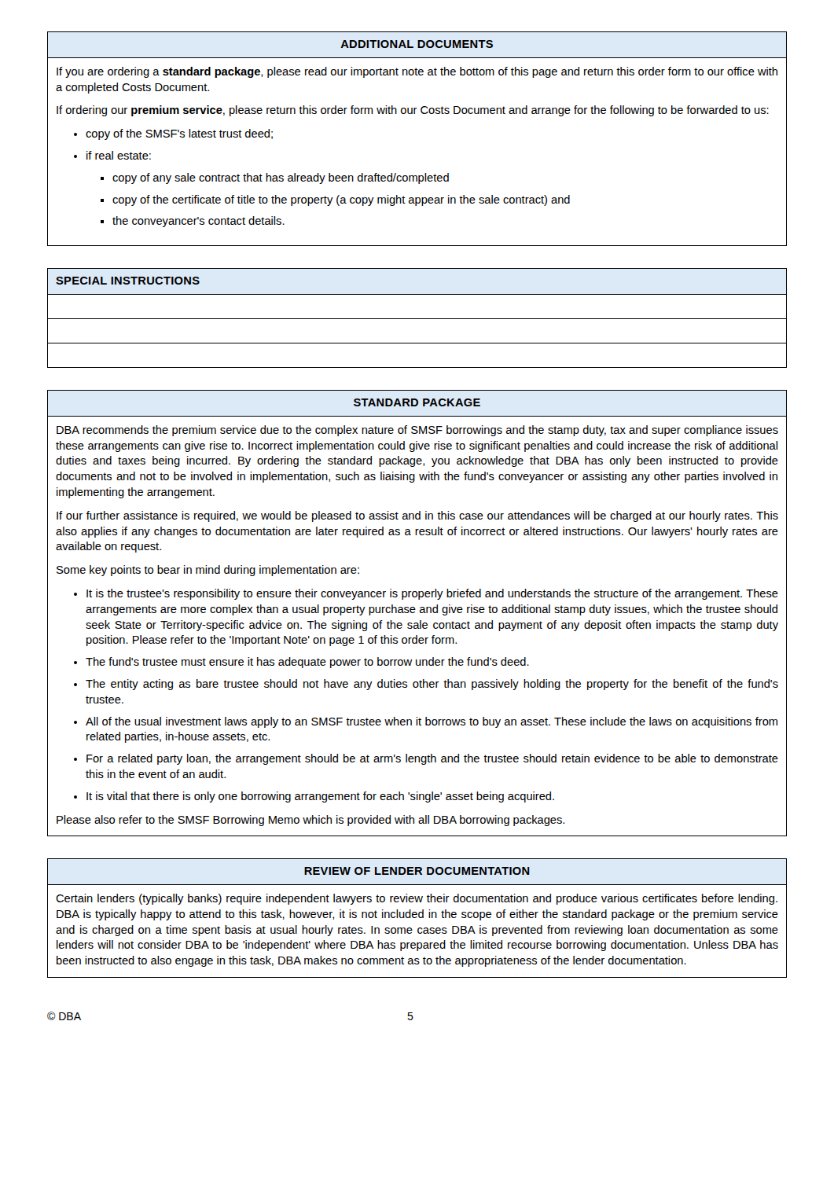ADDITIONAL DOCUMENTS
If you are ordering a standard package, please read our important note at the bottom of this page and return this order form to our office with a completed Costs Document.
If ordering our premium service, please return this order form with our Costs Document and arrange for the following to be forwarded to us:
copy of the SMSF's latest trust deed;
if real estate:
copy of any sale contract that has already been drafted/completed
copy of the certificate of title to the property (a copy might appear in the sale contract) and
the conveyancer's contact details.
SPECIAL INSTRUCTIONS
STANDARD PACKAGE
DBA recommends the premium service due to the complex nature of SMSF borrowings and the stamp duty, tax and super compliance issues these arrangements can give rise to. Incorrect implementation could give rise to significant penalties and could increase the risk of additional duties and taxes being incurred. By ordering the standard package, you acknowledge that DBA has only been instructed to provide documents and not to be involved in implementation, such as liaising with the fund's conveyancer or assisting any other parties involved in implementing the arrangement.
If our further assistance is required, we would be pleased to assist and in this case our attendances will be charged at our hourly rates. This also applies if any changes to documentation are later required as a result of incorrect or altered instructions. Our lawyers' hourly rates are available on request.
Some key points to bear in mind during implementation are:
It is the trustee's responsibility to ensure their conveyancer is properly briefed and understands the structure of the arrangement. These arrangements are more complex than a usual property purchase and give rise to additional stamp duty issues, which the trustee should seek State or Territory-specific advice on. The signing of the sale contact and payment of any deposit often impacts the stamp duty position. Please refer to the 'Important Note' on page 1 of this order form.
The fund's trustee must ensure it has adequate power to borrow under the fund's deed.
The entity acting as bare trustee should not have any duties other than passively holding the property for the benefit of the fund's trustee.
All of the usual investment laws apply to an SMSF trustee when it borrows to buy an asset. These include the laws on acquisitions from related parties, in-house assets, etc.
For a related party loan, the arrangement should be at arm's length and the trustee should retain evidence to be able to demonstrate this in the event of an audit.
It is vital that there is only one borrowing arrangement for each 'single' asset being acquired.
Please also refer to the SMSF Borrowing Memo which is provided with all DBA borrowing packages.
REVIEW OF LENDER DOCUMENTATION
Certain lenders (typically banks) require independent lawyers to review their documentation and produce various certificates before lending. DBA is typically happy to attend to this task, however, it is not included in the scope of either the standard package or the premium service and is charged on a time spent basis at usual hourly rates. In some cases DBA is prevented from reviewing loan documentation as some lenders will not consider DBA to be 'independent' where DBA has prepared the limited recourse borrowing documentation. Unless DBA has been instructed to also engage in this task, DBA makes no comment as to the appropriateness of the lender documentation.
© DBA
5